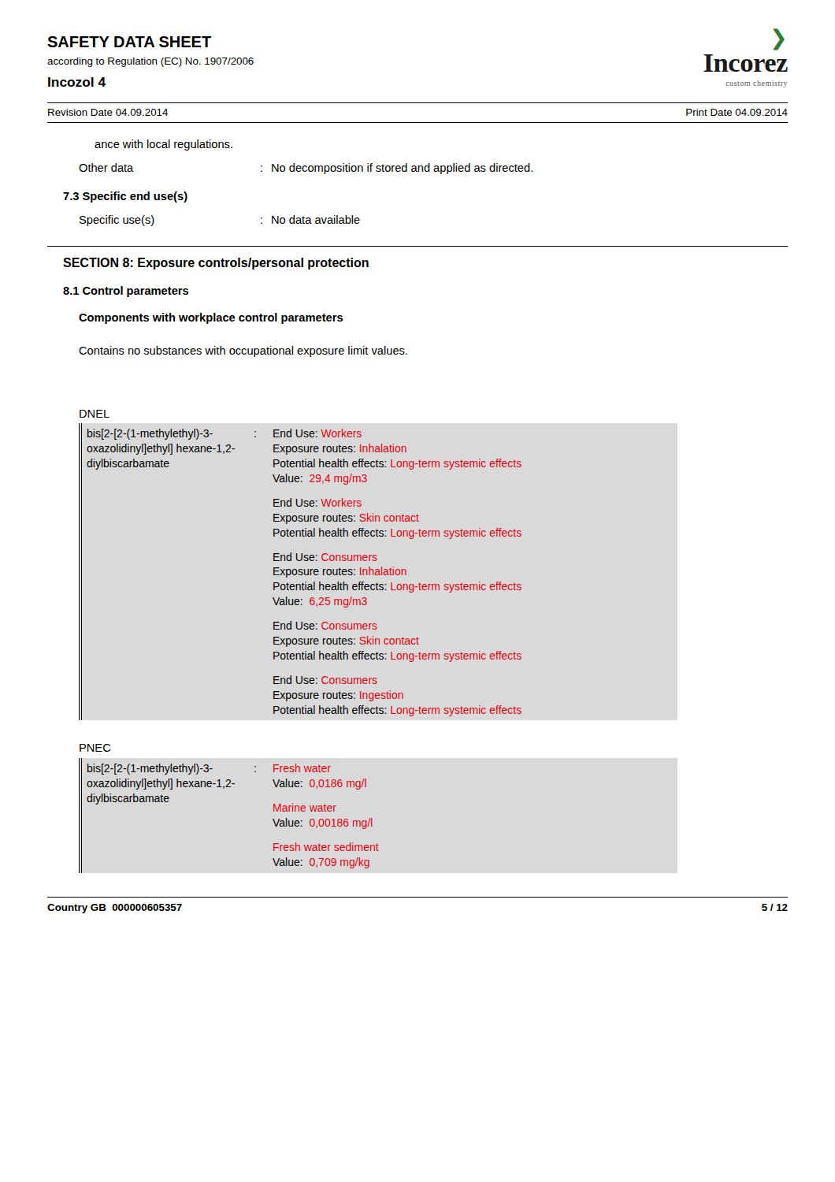SAFETY DATA SHEET
according to Regulation (EC) No. 1907/2006
Incozol 4
❯
Incorez
custom chemistry
Revision Date 04.09.2014 Print Date 04.09.2014
ance with local regulations.
Other data
:
No decomposition if stored and applied as directed.
7.3 Specific end use(s)
Specific use(s)
:
No data available
SECTION 8: Exposure controls/personal protection
8.1 Control parameters
Components with workplace control parameters
Contains no substances with occupational exposure limit values.
DNEL
| bis[2-[2-(1-methylethyl)-3-oxazolidinyl]ethyl] hexane-1,2-diylbiscarbamate | : | End Use: Workers Exposure routes: Inhalation Potential health effects: Long-term systemic effects Value: 29,4 mg/m3 End Use: Workers Exposure routes: Skin contact Potential health effects: Long-term systemic effects End Use: Consumers Exposure routes: Inhalation Potential health effects: Long-term systemic effects Value: 6,25 mg/m3 End Use: Consumers Exposure routes: Skin contact Potential health effects: Long-term systemic effects End Use: Consumers Exposure routes: Ingestion Potential health effects: Long-term systemic effects |
PNEC
| bis[2-[2-(1-methylethyl)-3-oxazolidinyl]ethyl] hexane-1,2-diylbiscarbamate | : | Fresh water Value: 0,0186 mg/l Marine water Value: 0,00186 mg/l Fresh water sediment Value: 0,709 mg/kg |
Country GB 000000605357 5 / 12